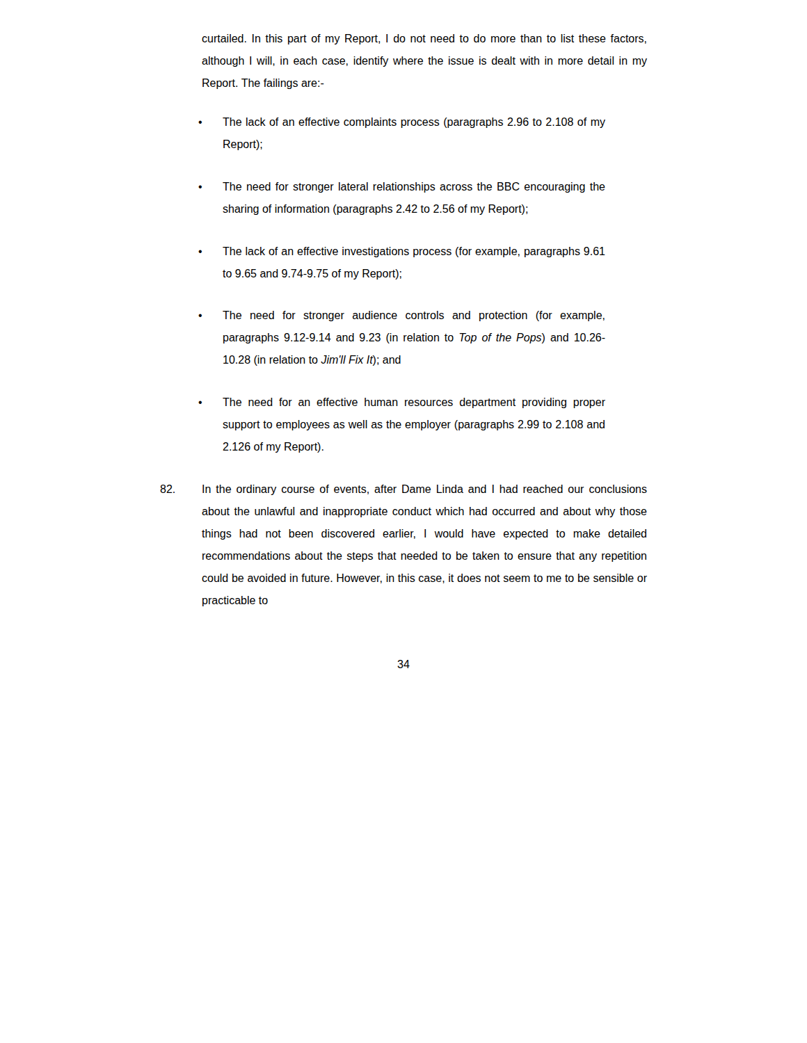curtailed. In this part of my Report, I do not need to do more than to list these factors, although I will, in each case, identify where the issue is dealt with in more detail in my Report. The failings are:-
The lack of an effective complaints process (paragraphs 2.96 to 2.108 of my Report);
The need for stronger lateral relationships across the BBC encouraging the sharing of information (paragraphs 2.42 to 2.56 of my Report);
The lack of an effective investigations process (for example, paragraphs 9.61 to 9.65 and 9.74-9.75 of my Report);
The need for stronger audience controls and protection (for example, paragraphs 9.12-9.14 and 9.23 (in relation to Top of the Pops) and 10.26-10.28 (in relation to Jim'll Fix It); and
The need for an effective human resources department providing proper support to employees as well as the employer (paragraphs 2.99 to 2.108 and 2.126 of my Report).
82.
In the ordinary course of events, after Dame Linda and I had reached our conclusions about the unlawful and inappropriate conduct which had occurred and about why those things had not been discovered earlier, I would have expected to make detailed recommendations about the steps that needed to be taken to ensure that any repetition could be avoided in future. However, in this case, it does not seem to me to be sensible or practicable to
34